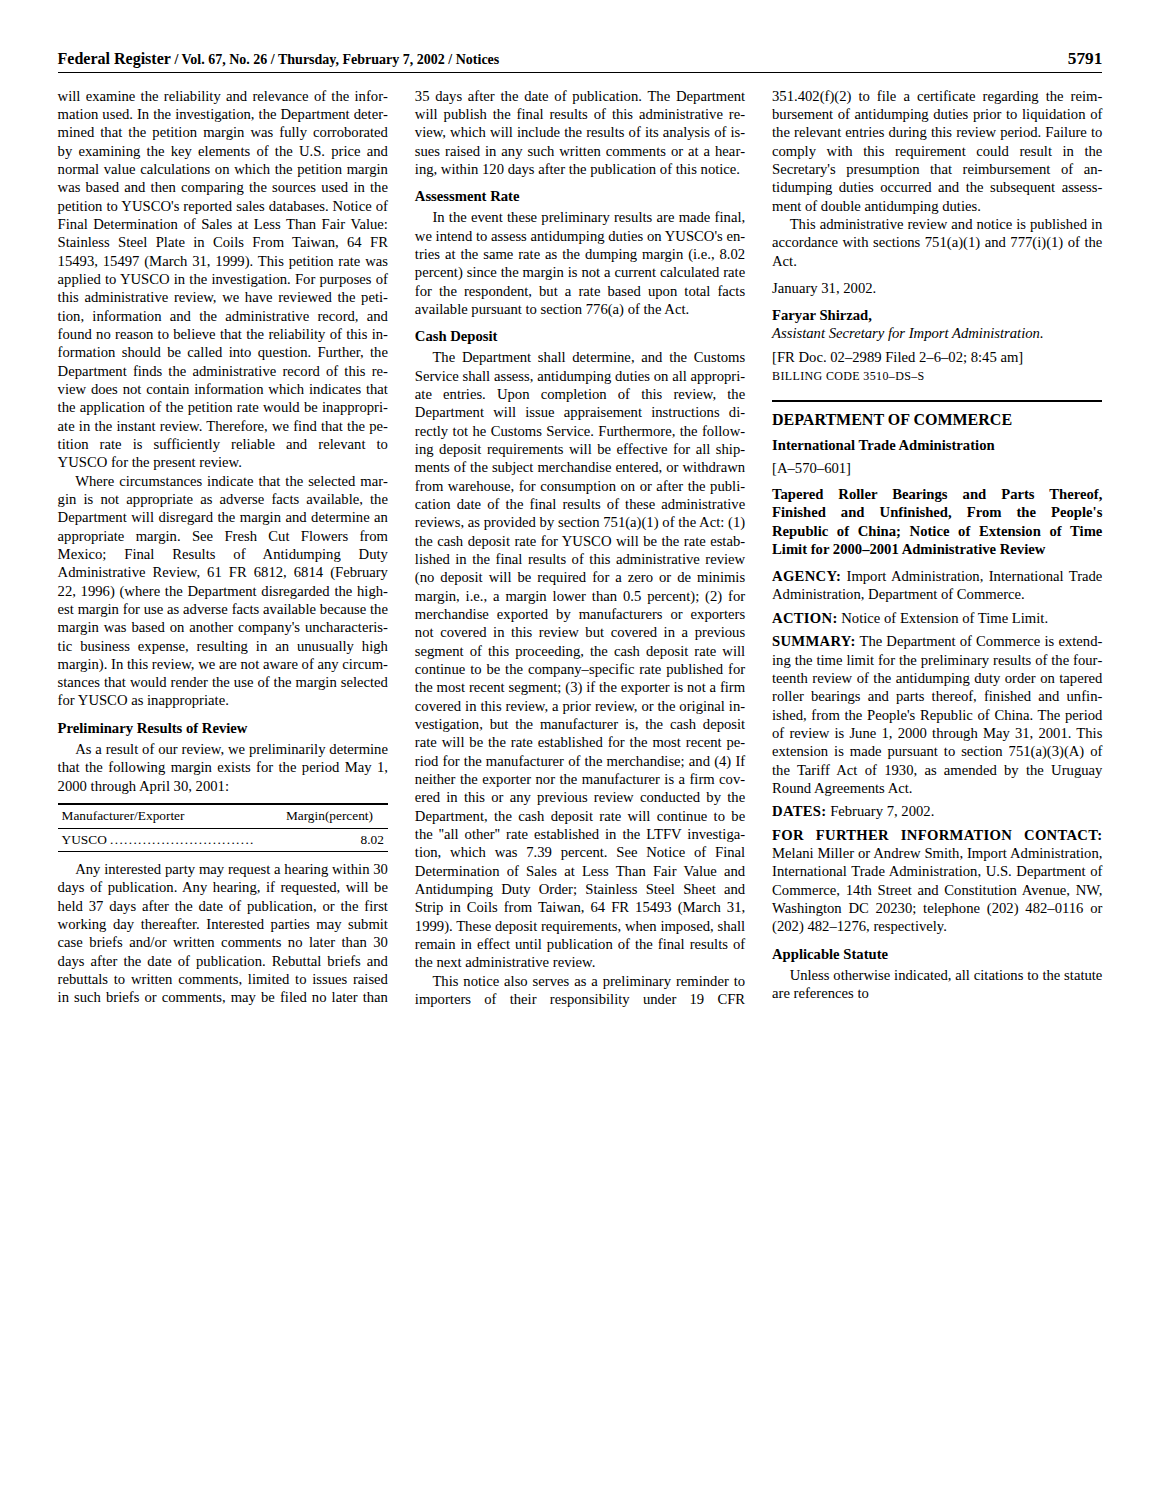Federal Register / Vol. 67, No. 26 / Thursday, February 7, 2002 / Notices
5791
will examine the reliability and relevance of the information used. In the investigation, the Department determined that the petition margin was fully corroborated by examining the key elements of the U.S. price and normal value calculations on which the petition margin was based and then comparing the sources used in the petition to YUSCO's reported sales databases. Notice of Final Determination of Sales at Less Than Fair Value: Stainless Steel Plate in Coils From Taiwan, 64 FR 15493, 15497 (March 31, 1999). This petition rate was applied to YUSCO in the investigation. For purposes of this administrative review, we have reviewed the petition, information and the administrative record, and found no reason to believe that the reliability of this information should be called into question. Further, the Department finds the administrative record of this review does not contain information which indicates that the application of the petition rate would be inappropriate in the instant review. Therefore, we find that the petition rate is sufficiently reliable and relevant to YUSCO for the present review.
Where circumstances indicate that the selected margin is not appropriate as adverse facts available, the Department will disregard the margin and determine an appropriate margin. See Fresh Cut Flowers from Mexico; Final Results of Antidumping Duty Administrative Review, 61 FR 6812, 6814 (February 22, 1996) (where the Department disregarded the highest margin for use as adverse facts available because the margin was based on another company's uncharacteristic business expense, resulting in an unusually high margin). In this review, we are not aware of any circumstances that would render the use of the margin selected for YUSCO as inappropriate.
Preliminary Results of Review
As a result of our review, we preliminarily determine that the following margin exists for the period May 1, 2000 through April 30, 2001:
| Manufacturer/Exporter | Margin(percent) |
| --- | --- |
| YUSCO ............................... | 8.02 |
Any interested party may request a hearing within 30 days of publication. Any hearing, if requested, will be held 37 days after the date of publication, or the first working day thereafter. Interested parties may submit case briefs and/or written comments no later than 30 days after the date of publication. Rebuttal briefs and rebuttals to written comments, limited to issues raised in such briefs or comments, may be filed no later than 35 days after the date of publication. The Department will publish the final results of this administrative review, which will include the results of its analysis of issues raised in any such written comments or at a hearing, within 120 days after the publication of this notice.
Assessment Rate
In the event these preliminary results are made final, we intend to assess antidumping duties on YUSCO's entries at the same rate as the dumping margin (i.e., 8.02 percent) since the margin is not a current calculated rate for the respondent, but a rate based upon total facts available pursuant to section 776(a) of the Act.
Cash Deposit
The Department shall determine, and the Customs Service shall assess, antidumping duties on all appropriate entries. Upon completion of this review, the Department will issue appraisement instructions directly tot he Customs Service. Furthermore, the following deposit requirements will be effective for all shipments of the subject merchandise entered, or withdrawn from warehouse, for consumption on or after the publication date of the final results of these administrative reviews, as provided by section 751(a)(1) of the Act: (1) the cash deposit rate for YUSCO will be the rate established in the final results of this administrative review (no deposit will be required for a zero or de minimis margin, i.e., a margin lower than 0.5 percent); (2) for merchandise exported by manufacturers or exporters not covered in this review but covered in a previous segment of this proceeding, the cash deposit rate will continue to be the company–specific rate published for the most recent segment; (3) if the exporter is not a firm covered in this review, a prior review, or the original investigation, but the manufacturer is, the cash deposit rate will be the rate established for the most recent period for the manufacturer of the merchandise; and (4) If neither the exporter nor the manufacturer is a firm covered in this or any previous review conducted by the Department, the cash deposit rate will continue to be the ''all other'' rate established in the LTFV investigation, which was 7.39 percent. See Notice of Final Determination of Sales at Less Than Fair Value and Antidumping Duty Order; Stainless Steel Sheet and Strip in Coils from Taiwan, 64 FR 15493 (March 31, 1999). These deposit requirements, when imposed, shall remain in effect until publication of the final results of the next administrative review.
This notice also serves as a preliminary reminder to importers of their responsibility under 19 CFR 351.402(f)(2) to file a certificate regarding the reimbursement of antidumping duties prior to liquidation of the relevant entries during this review period. Failure to comply with this requirement could result in the Secretary's presumption that reimbursement of antidumping duties occurred and the subsequent assessment of double antidumping duties.
This administrative review and notice is published in accordance with sections 751(a)(1) and 777(i)(1) of the Act.
January 31, 2002.
Faryar Shirzad,
Assistant Secretary for Import Administration.
[FR Doc. 02–2989 Filed 2–6–02; 8:45 am]
BILLING CODE 3510–DS–S
DEPARTMENT OF COMMERCE
International Trade Administration
[A–570–601]
Tapered Roller Bearings and Parts Thereof, Finished and Unfinished, From the People's Republic of China; Notice of Extension of Time Limit for 2000–2001 Administrative Review
AGENCY: Import Administration, International Trade Administration, Department of Commerce.
ACTION: Notice of Extension of Time Limit.
SUMMARY: The Department of Commerce is extending the time limit for the preliminary results of the fourteenth review of the antidumping duty order on tapered roller bearings and parts thereof, finished and unfinished, from the People's Republic of China. The period of review is June 1, 2000 through May 31, 2001. This extension is made pursuant to section 751(a)(3)(A) of the Tariff Act of 1930, as amended by the Uruguay Round Agreements Act.
DATES: February 7, 2002.
FOR FURTHER INFORMATION CONTACT: Melani Miller or Andrew Smith, Import Administration, International Trade Administration, U.S. Department of Commerce, 14th Street and Constitution Avenue, NW, Washington DC 20230; telephone (202) 482–0116 or (202) 482–1276, respectively.
Applicable Statute
Unless otherwise indicated, all citations to the statute are references to